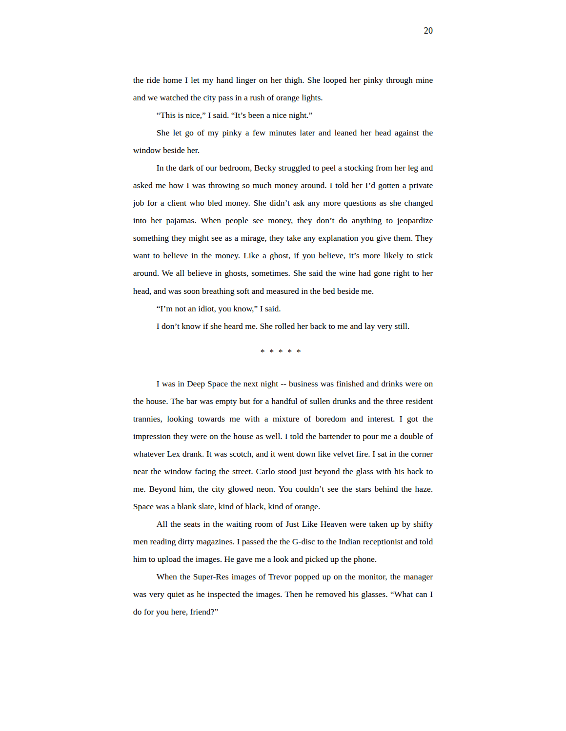20
the ride home I let my hand linger on her thigh. She looped her pinky through mine and we watched the city pass in a rush of orange lights.
“This is nice,” I said. “It’s been a nice night.”
She let go of my pinky a few minutes later and leaned her head against the window beside her.
In the dark of our bedroom, Becky struggled to peel a stocking from her leg and asked me how I was throwing so much money around. I told her I’d gotten a private job for a client who bled money. She didn’t ask any more questions as she changed into her pajamas. When people see money, they don’t do anything to jeopardize something they might see as a mirage, they take any explanation you give them. They want to believe in the money. Like a ghost, if you believe, it’s more likely to stick around. We all believe in ghosts, sometimes. She said the wine had gone right to her head, and was soon breathing soft and measured in the bed beside me.
“I’m not an idiot, you know,” I said.
I don’t know if she heard me. She rolled her back to me and lay very still.
*****
I was in Deep Space the next night -- business was finished and drinks were on the house. The bar was empty but for a handful of sullen drunks and the three resident trannies, looking towards me with a mixture of boredom and interest. I got the impression they were on the house as well. I told the bartender to pour me a double of whatever Lex drank. It was scotch, and it went down like velvet fire. I sat in the corner near the window facing the street. Carlo stood just beyond the glass with his back to me. Beyond him, the city glowed neon. You couldn’t see the stars behind the haze. Space was a blank slate, kind of black, kind of orange.
All the seats in the waiting room of Just Like Heaven were taken up by shifty men reading dirty magazines. I passed the the G-disc to the Indian receptionist and told him to upload the images. He gave me a look and picked up the phone.
When the Super-Res images of Trevor popped up on the monitor, the manager was very quiet as he inspected the images. Then he removed his glasses. “What can I do for you here, friend?”